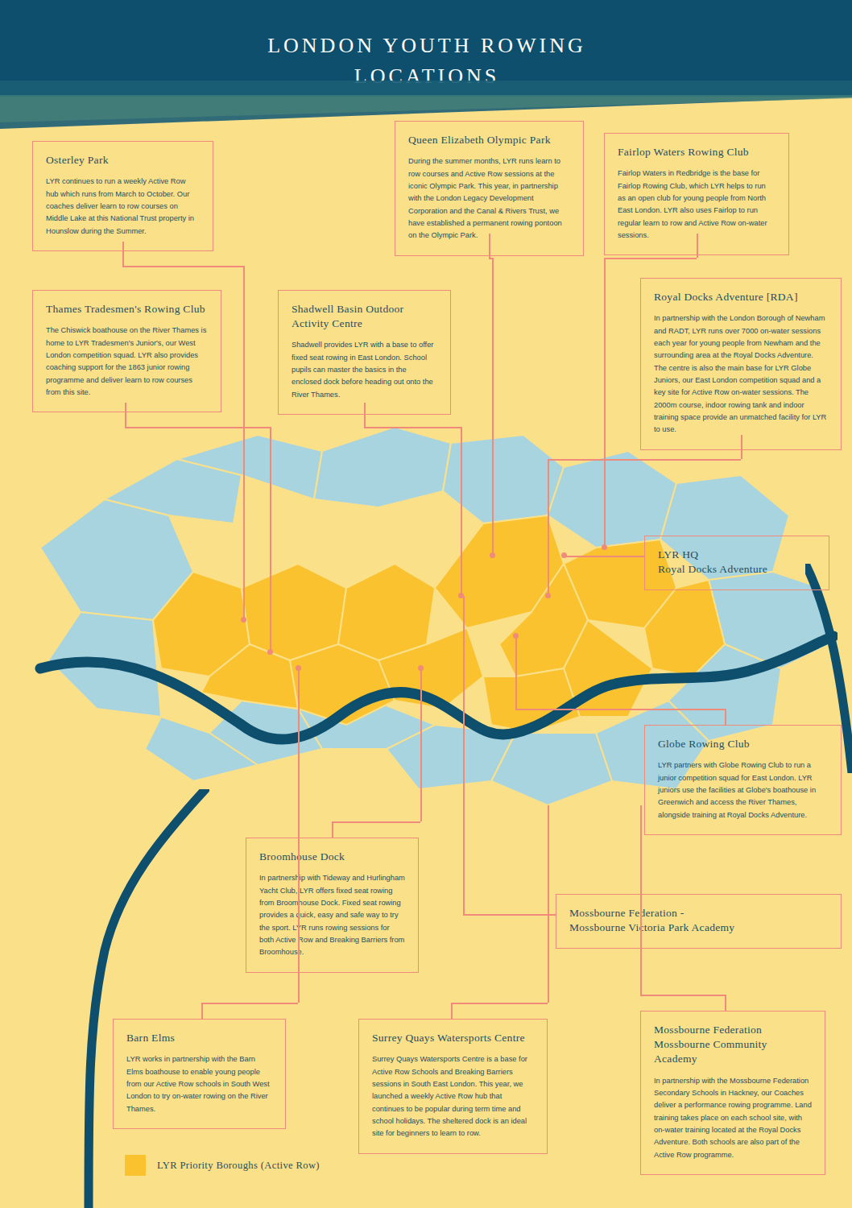London Youth Rowing
Locations
Osterley Park
LYR continues to run a weekly Active Row hub which runs from March to October. Our coaches deliver learn to row courses on Middle Lake at this National Trust property in Hounslow during the Summer.
Queen Elizabeth Olympic Park
During the summer months, LYR runs learn to row courses and Active Row sessions at the iconic Olympic Park. This year, in partnership with the London Legacy Development Corporation and the Canal & Rivers Trust, we have established a permanent rowing pontoon on the Olympic Park.
Fairlop Waters Rowing Club
Fairlop Waters in Redbridge is the base for Fairlop Rowing Club, which LYR helps to run as an open club for young people from North East London. LYR also uses Fairlop to run regular learn to row and Active Row on-water sessions.
Thames Tradesmen's Rowing Club
The Chiswick boathouse on the River Thames is home to LYR Tradesmen's Junior's, our West London competition squad. LYR also provides coaching support for the 1863 junior rowing programme and deliver learn to row courses from this site.
Shadwell Basin Outdoor
Activity Centre
Shadwell provides LYR with a base to offer fixed seat rowing in East London. School pupils can master the basics in the enclosed dock before heading out onto the River Thames.
Royal Docks Adventure [RDA]
In partnership with the London Borough of Newham and RADT, LYR runs over 7000 on-water sessions each year for young people from Newham and the surrounding area at the Royal Docks Adventure. The centre is also the main base for LYR Globe Juniors, our East London competition squad and a key site for Active Row on-water sessions. The 2000m course, indoor rowing tank and indoor training space provide an unmatched facility for LYR to use.
LYR HQ
Royal Docks Adventure
Globe Rowing Club
LYR partners with Globe Rowing Club to run a junior competition squad for East London. LYR juniors use the facilities at Globe's boathouse in Greenwich and access the River Thames, alongside training at Royal Docks Adventure.
Mossbourne Federation -
Mossbourne Victoria Park Academy
Broomhouse Dock
In partnership with Tideway and Hurlingham Yacht Club, LYR offers fixed seat rowing from Broomhouse Dock. Fixed seat rowing provides a quick, easy and safe way to try the sport. LYR runs rowing sessions for both Active Row and Breaking Barriers from Broomhouse.
Barn Elms
LYR works in partnership with the Barn Elms boathouse to enable young people from our Active Row schools in South West London to try on-water rowing on the River Thames.
Surrey Quays Watersports Centre
Surrey Quays Watersports Centre is a base for Active Row Schools and Breaking Barriers sessions in South East London. This year, we launched a weekly Active Row hub that continues to be popular during term time and school holidays. The sheltered dock is an ideal site for beginners to learn to row.
Mossbourne Federation
Mossbourne Community Academy
In partnership with the Mossbourne Federation Secondary Schools in Hackney, our Coaches deliver a performance rowing programme. Land training takes place on each school site, with on-water training located at the Royal Docks Adventure. Both schools are also part of the Active Row programme.
LYR Priority Boroughs (Active Row)